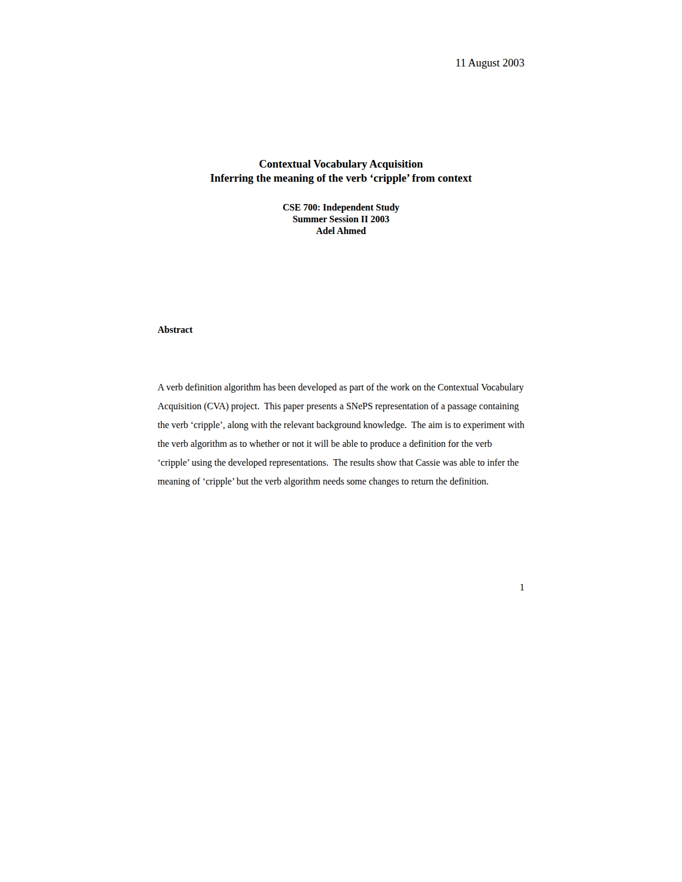11 August 2003
Contextual Vocabulary Acquisition
Inferring the meaning of the verb ‘cripple’ from context
CSE 700: Independent Study
Summer Session II 2003
Adel Ahmed
Abstract
A verb definition algorithm has been developed as part of the work on the Contextual Vocabulary Acquisition (CVA) project. This paper presents a SNePS representation of a passage containing the verb ‘cripple’, along with the relevant background knowledge. The aim is to experiment with the verb algorithm as to whether or not it will be able to produce a definition for the verb ‘cripple’ using the developed representations. The results show that Cassie was able to infer the meaning of ‘cripple’ but the verb algorithm needs some changes to return the definition.
1